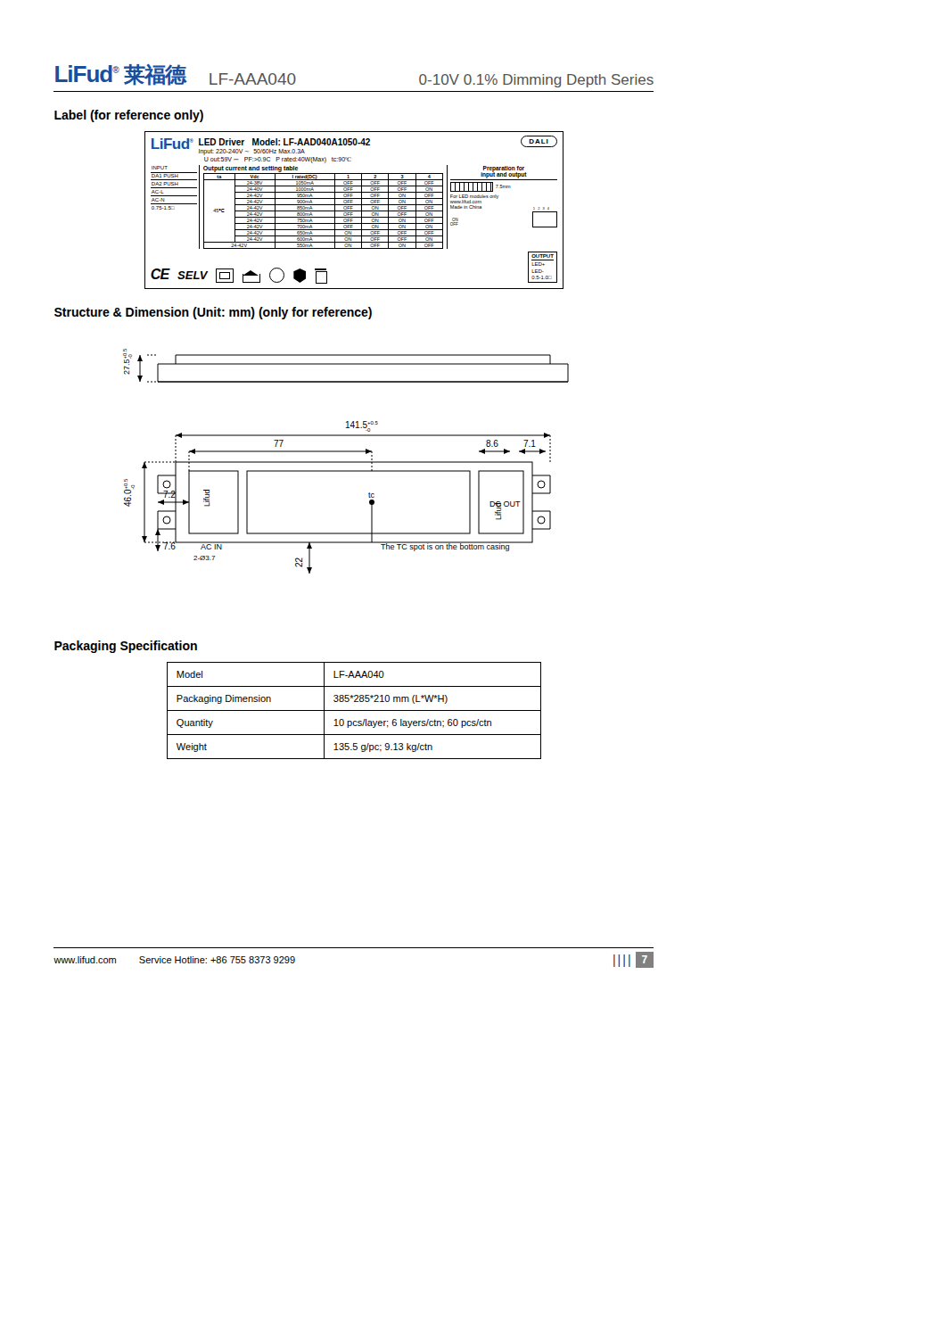LiFud® 莱福德
LF-AAA040
0-10V 0.1% Dimming Depth Series
Label (for reference only)
LiFud®
LED Driver Model: LF-AAD040A1050-42
Input: 220-240V ∼ 50/60Hz Max.0.3A
DALI
U out:59V ⎓ PF:>0.9C P rated:40W(Max) tc:90℃
INPUT
DA1 PUSH
DA2 PUSH
AC-L
AC-N
0.75-1.5□
Output current and setting table
| ta | Vdc | I rated(DC) | 1 | 2 | 3 | 4 |
| --- | --- | --- | --- | --- | --- | --- |
| 45℃ | 24-38V | 1050mA | OFF | OFF | OFF | OFF |
| 24-40V | 1000mA | OFF | OFF | OFF | ON |
| 24-42V | 950mA | OFF | OFF | ON | OFF |
| 24-42V | 900mA | OFF | OFF | ON | ON |
| 24-42V | 850mA | OFF | ON | OFF | OFF |
| 24-42V | 800mA | OFF | ON | OFF | ON |
| 24-42V | 750mA | OFF | ON | ON | OFF |
| 24-42V | 700mA | OFF | ON | ON | ON |
| 24-42V | 650mA | ON | OFF | OFF | OFF |
| 24-42V | 600mA | ON | OFF | OFF | ON |
| 24-42V | 550mA | ON | OFF | ON | OFF |
Preparation for
input and output
7.5mm
For LED modules only
www.lifud.com
Made in China
ON
OFF
CE
SELV
OUTPUT
LED+
LED-
0.5-1.0□
Structure & Dimension (Unit: mm) (only for reference)
27.5+0.5-0 141.5+0.5-0 77 8.6 7.1 46.0+0.5-0 7.2 7.6 22 tc The TC spot is on the bottom casing AC IN 2-Ø3.7 DC OUT Lifud Lifud
Packaging Specification
| Model | LF-AAA040 |
| Packaging Dimension | 385*285*210 mm (L*W*H) |
| Quantity | 10 pcs/layer; 6 layers/ctn; 60 pcs/ctn |
| Weight | 135.5 g/pc; 9.13 kg/ctn |
www.lifud.com Service Hotline: +86 755 8373 9299
|||| 7